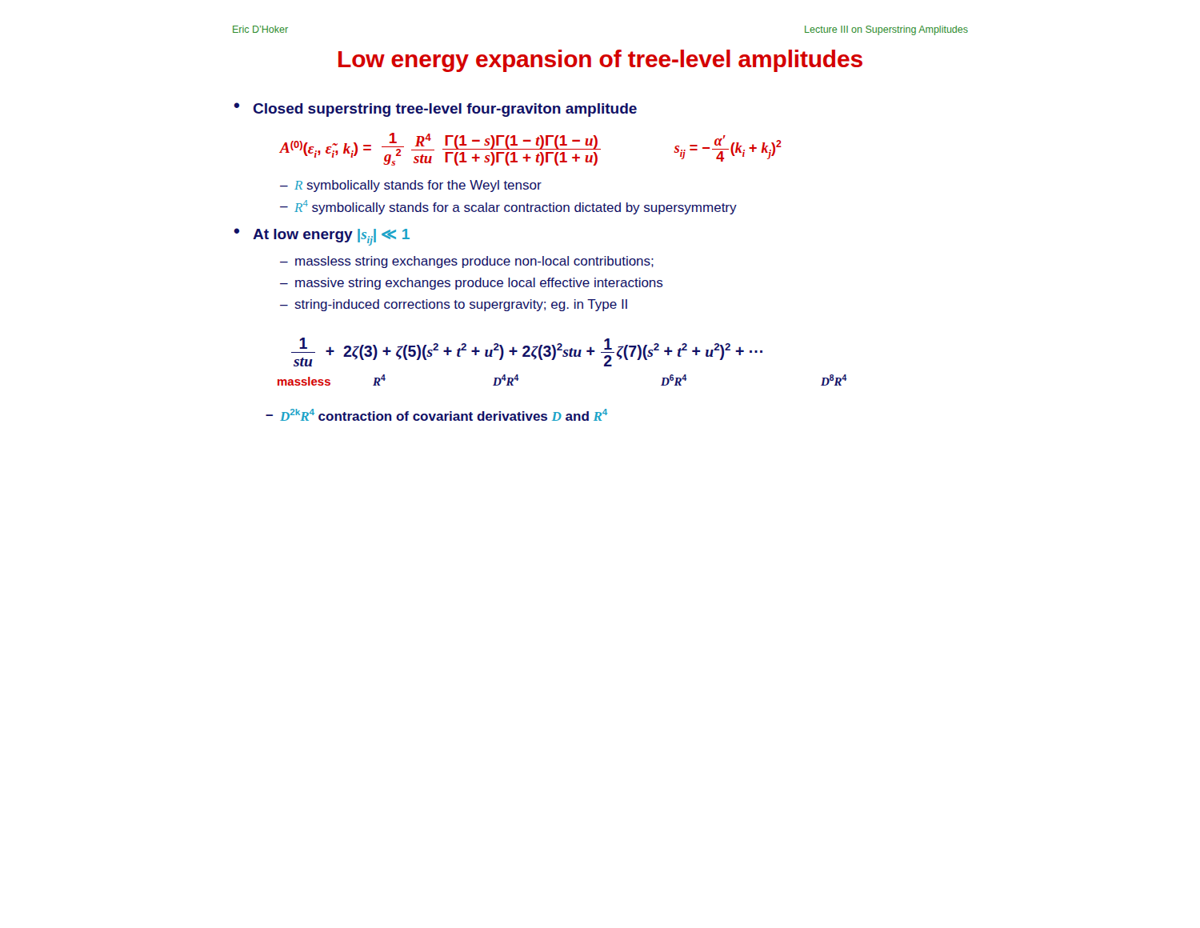Eric D’Hoker
Lecture III on Superstring Amplitudes
Low energy expansion of tree-level amplitudes
Closed superstring tree-level four-graviton amplitude
A(0)(εi, ε̃i, ki) = 1 gs2 R4 stu Γ(1 − s)Γ(1 − t)Γ(1 − u) Γ(1 + s)Γ(1 + t)Γ(1 + u) sij = −α′4(ki + kj)2
R symbolically stands for the Weyl tensor
R 4 symbolically stands for a scalar contraction dictated by supersymmetry
At low energy |sij| ≪ 1
massless string exchanges produce non-local contributions;
massive string exchanges produce local effective interactions
string-induced corrections to supergravity; eg. in Type II
1 stu + 2ζ(3) + ζ(5)(s2 + t2 + u2) + 2ζ(3)2stu + 12 ζ(7)(s2 + t2 + u2)2 + ···
massless R4 D4R4 D6R4 D8R4
D 2k R 4 contraction of covariant derivatives D and R 4